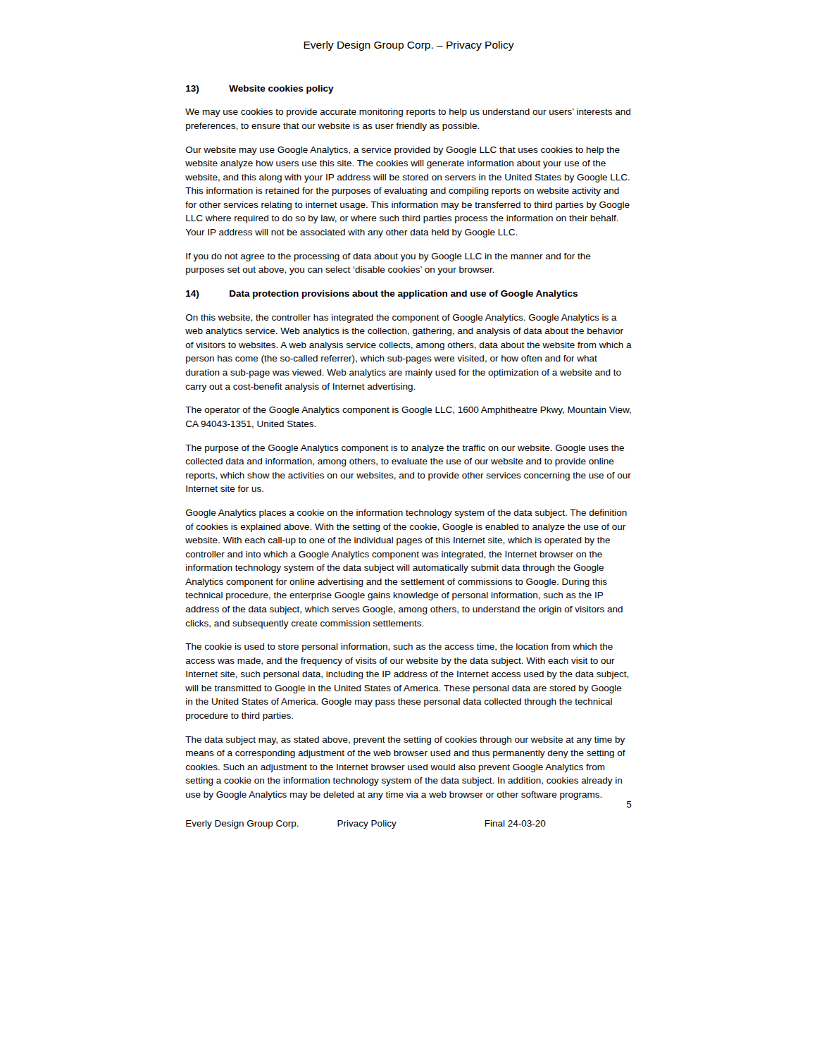Everly Design Group Corp. – Privacy Policy
13) Website cookies policy
We may use cookies to provide accurate monitoring reports to help us understand our users’ interests and preferences, to ensure that our website is as user friendly as possible.
Our website may use Google Analytics, a service provided by Google LLC that uses cookies to help the website analyze how users use this site. The cookies will generate information about your use of the website, and this along with your IP address will be stored on servers in the United States by Google LLC. This information is retained for the purposes of evaluating and compiling reports on website activity and for other services relating to internet usage. This information may be transferred to third parties by Google LLC where required to do so by law, or where such third parties process the information on their behalf. Your IP address will not be associated with any other data held by Google LLC.
If you do not agree to the processing of data about you by Google LLC in the manner and for the purposes set out above, you can select ‘disable cookies’ on your browser.
14) Data protection provisions about the application and use of Google Analytics
On this website, the controller has integrated the component of Google Analytics. Google Analytics is a web analytics service. Web analytics is the collection, gathering, and analysis of data about the behavior of visitors to websites. A web analysis service collects, among others, data about the website from which a person has come (the so-called referrer), which sub-pages were visited, or how often and for what duration a sub-page was viewed. Web analytics are mainly used for the optimization of a website and to carry out a cost-benefit analysis of Internet advertising.
The operator of the Google Analytics component is Google LLC, 1600 Amphitheatre Pkwy, Mountain View, CA 94043-1351, United States.
The purpose of the Google Analytics component is to analyze the traffic on our website. Google uses the collected data and information, among others, to evaluate the use of our website and to provide online reports, which show the activities on our websites, and to provide other services concerning the use of our Internet site for us.
Google Analytics places a cookie on the information technology system of the data subject. The definition of cookies is explained above. With the setting of the cookie, Google is enabled to analyze the use of our website. With each call-up to one of the individual pages of this Internet site, which is operated by the controller and into which a Google Analytics component was integrated, the Internet browser on the information technology system of the data subject will automatically submit data through the Google Analytics component for online advertising and the settlement of commissions to Google. During this technical procedure, the enterprise Google gains knowledge of personal information, such as the IP address of the data subject, which serves Google, among others, to understand the origin of visitors and clicks, and subsequently create commission settlements.
The cookie is used to store personal information, such as the access time, the location from which the access was made, and the frequency of visits of our website by the data subject. With each visit to our Internet site, such personal data, including the IP address of the Internet access used by the data subject, will be transmitted to Google in the United States of America. These personal data are stored by Google in the United States of America. Google may pass these personal data collected through the technical procedure to third parties.
The data subject may, as stated above, prevent the setting of cookies through our website at any time by means of a corresponding adjustment of the web browser used and thus permanently deny the setting of cookies. Such an adjustment to the Internet browser used would also prevent Google Analytics from setting a cookie on the information technology system of the data subject. In addition, cookies already in use by Google Analytics may be deleted at any time via a web browser or other software programs.
Everly Design Group Corp.
Privacy Policy
Final 24-03-20
5